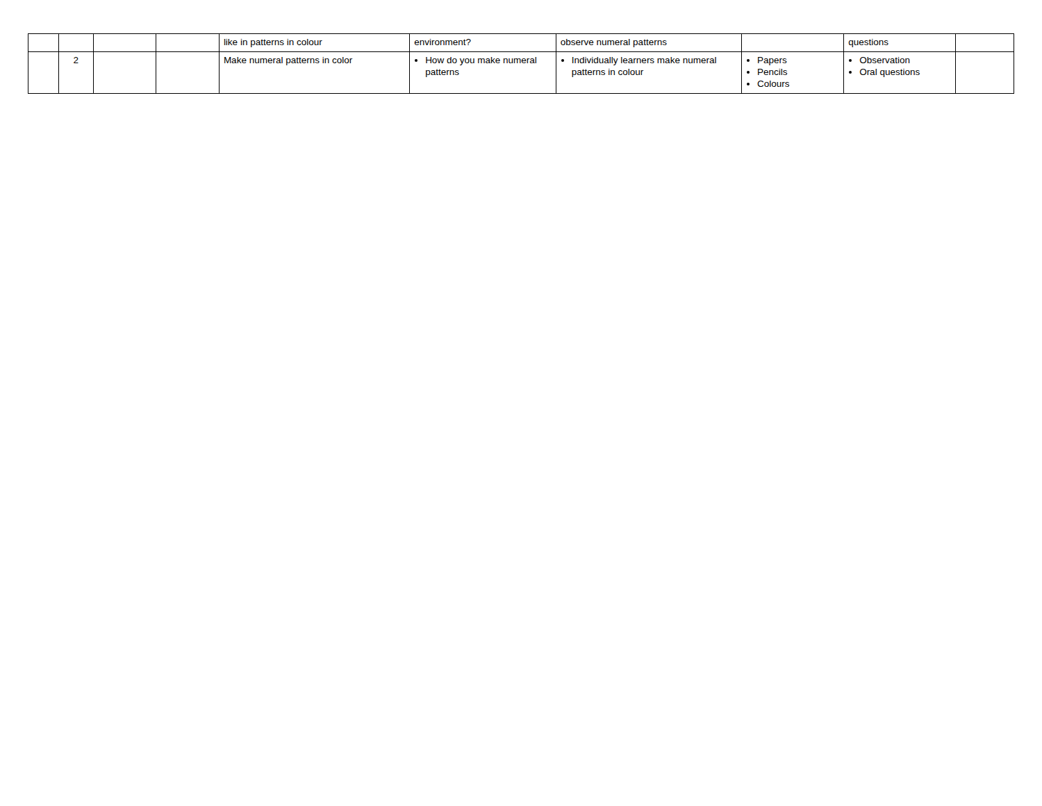| | | | | like in patterns in colour | environment? | observe numeral patterns | | questions | |
| | 2 | | | Make numeral patterns in color | How do you make numeral patterns | Individually learners make numeral patterns in colour | Papers Pencils Colours | Observation Oral questions | |